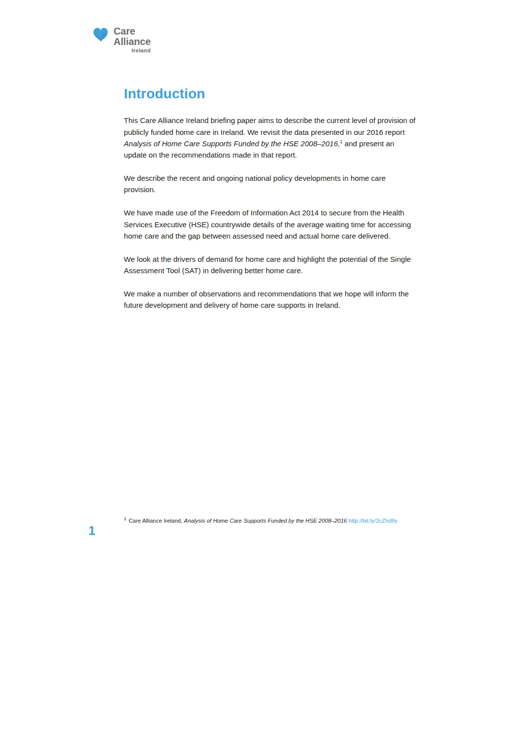Care Alliance Ireland
Introduction
This Care Alliance Ireland briefing paper aims to describe the current level of provision of publicly funded home care in Ireland. We revisit the data presented in our 2016 report Analysis of Home Care Supports Funded by the HSE 2008–2016,1 and present an update on the recommendations made in that report.
We describe the recent and ongoing national policy developments in home care provision.
We have made use of the Freedom of Information Act 2014 to secure from the Health Services Executive (HSE) countrywide details of the average waiting time for accessing home care and the gap between assessed need and actual home care delivered.
We look at the drivers of demand for home care and highlight the potential of the Single Assessment Tool (SAT) in delivering better home care.
We make a number of observations and recommendations that we hope will inform the future development and delivery of home care supports in Ireland.
1Care Alliance Ireland, Analysis of Home Care Supports Funded by the HSE 2008–2016 http://bit.ly/2cZhd9y
1